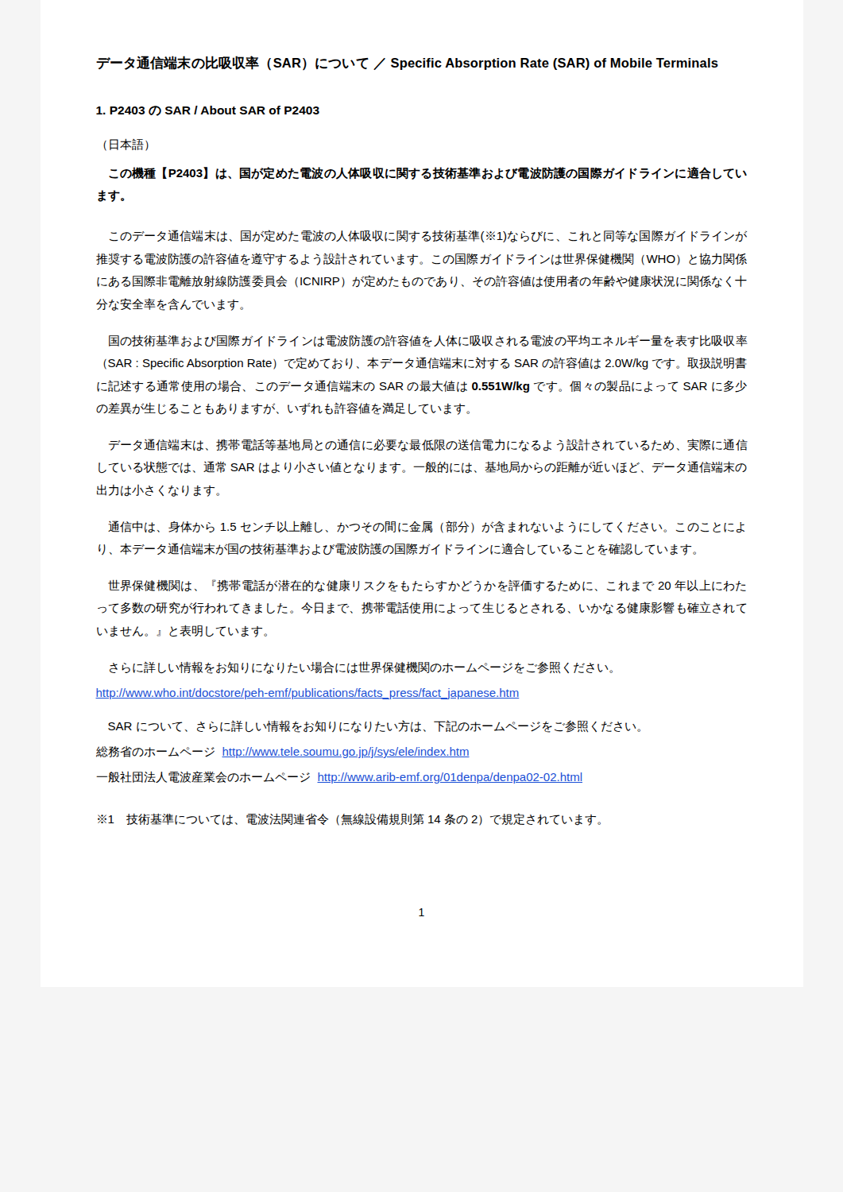データ通信端末の比吸収率（SAR）について ／ Specific Absorption Rate (SAR) of Mobile Terminals
1. P2403 の SAR / About SAR of P2403
（日本語）
この機種【P2403】は、国が定めた電波の人体吸収に関する技術基準および電波防護の国際ガイドラインに適合しています。
このデータ通信端末は、国が定めた電波の人体吸収に関する技術基準(※1)ならびに、これと同等な国際ガイドラインが推奨する電波防護の許容値を遵守するよう設計されています。この国際ガイドラインは世界保健機関（WHO）と協力関係にある国際非電離放射線防護委員会（ICNIRP）が定めたものであり、その許容値は使用者の年齢や健康状況に関係なく十分な安全率を含んでいます。
国の技術基準および国際ガイドラインは電波防護の許容値を人体に吸収される電波の平均エネルギー量を表す比吸収率（SAR : Specific Absorption Rate）で定めており、本データ通信端末に対する SAR の許容値は 2.0W/kg です。取扱説明書に記述する通常使用の場合、このデータ通信端末の SAR の最大値は 0.551W/kg です。個々の製品によって SAR に多少の差異が生じることもありますが、いずれも許容値を満足しています。
データ通信端末は、携帯電話等基地局との通信に必要な最低限の送信電力になるよう設計されているため、実際に通信している状態では、通常 SAR はより小さい値となります。一般的には、基地局からの距離が近いほど、データ通信端末の出力は小さくなります。
通信中は、身体から 1.5 センチ以上離し、かつその間に金属（部分）が含まれないようにしてください。このことにより、本データ通信端末が国の技術基準および電波防護の国際ガイドラインに適合していることを確認しています。
世界保健機関は、『携帯電話が潜在的な健康リスクをもたらすかどうかを評価するために、これまで 20 年以上にわたって多数の研究が行われてきました。今日まで、携帯電話使用によって生じるとされる、いかなる健康影響も確立されていません。』と表明しています。
さらに詳しい情報をお知りになりたい場合には世界保健機関のホームページをご参照ください。
http://www.who.int/docstore/peh-emf/publications/facts_press/fact_japanese.htm
SAR について、さらに詳しい情報をお知りになりたい方は、下記のホームページをご参照ください。
総務省のホームページ http://www.tele.soumu.go.jp/j/sys/ele/index.htm
一般社団法人電波産業会のホームページ http://www.arib-emf.org/01denpa/denpa02-02.html
※1　技術基準については、電波法関連省令（無線設備規則第 14 条の 2）で規定されています。
1